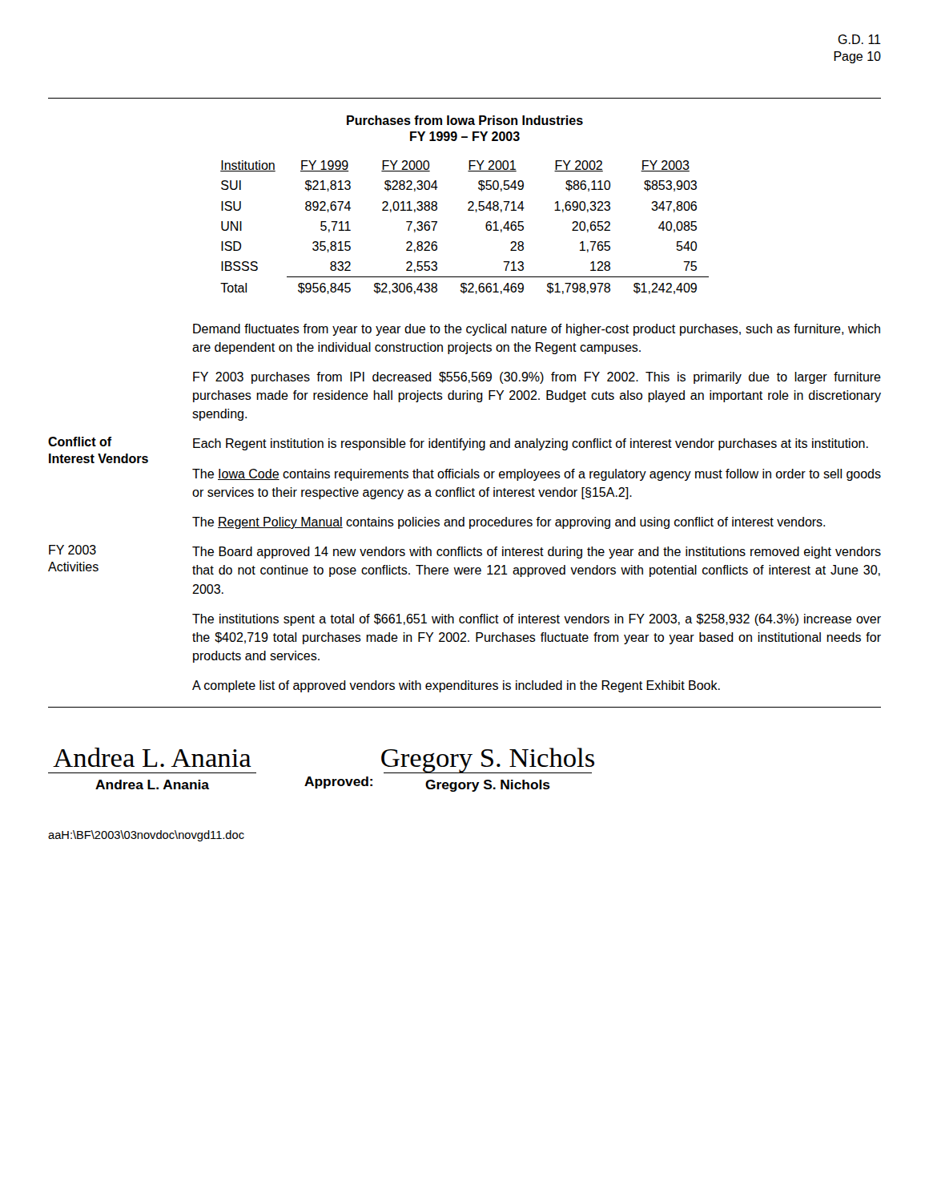G.D. 11
Page 10
Purchases from Iowa Prison Industries
FY 1999 – FY 2003
| Institution | FY 1999 | FY 2000 | FY 2001 | FY 2002 | FY 2003 |
| --- | --- | --- | --- | --- | --- |
| SUI | $21,813 | $282,304 | $50,549 | $86,110 | $853,903 |
| ISU | 892,674 | 2,011,388 | 2,548,714 | 1,690,323 | 347,806 |
| UNI | 5,711 | 7,367 | 61,465 | 20,652 | 40,085 |
| ISD | 35,815 | 2,826 | 28 | 1,765 | 540 |
| IBSSS | 832 | 2,553 | 713 | 128 | 75 |
| Total | $956,845 | $2,306,438 | $2,661,469 | $1,798,978 | $1,242,409 |
Demand fluctuates from year to year due to the cyclical nature of higher-cost product purchases, such as furniture, which are dependent on the individual construction projects on the Regent campuses.
FY 2003 purchases from IPI decreased $556,569 (30.9%) from FY 2002. This is primarily due to larger furniture purchases made for residence hall projects during FY 2002. Budget cuts also played an important role in discretionary spending.
Conflict of
Interest Vendors
Each Regent institution is responsible for identifying and analyzing conflict of interest vendor purchases at its institution.
The Iowa Code contains requirements that officials or employees of a regulatory agency must follow in order to sell goods or services to their respective agency as a conflict of interest vendor [§15A.2].
The Regent Policy Manual contains policies and procedures for approving and using conflict of interest vendors.
FY 2003
Activities
The Board approved 14 new vendors with conflicts of interest during the year and the institutions removed eight vendors that do not continue to pose conflicts. There were 121 approved vendors with potential conflicts of interest at June 30, 2003.
The institutions spent a total of $661,651 with conflict of interest vendors in FY 2003, a $258,932 (64.3%) increase over the $402,719 total purchases made in FY 2002. Purchases fluctuate from year to year based on institutional needs for products and services.
A complete list of approved vendors with expenditures is included in the Regent Exhibit Book.
Andrea L. Anania
Andrea L. Anania
Approved:
Gregory S. Nichols
Gregory S. Nichols
aaH:\BF\2003\03novdoc\novgd11.doc